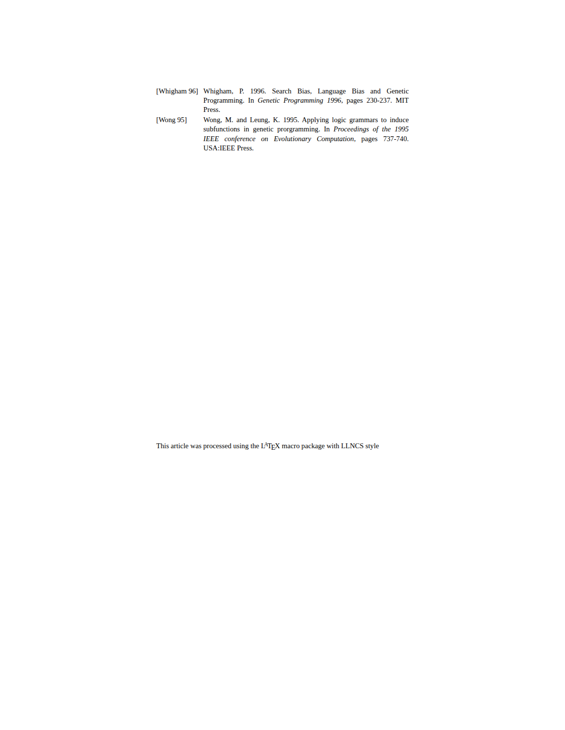[Whigham 96]
Whigham, P. 1996. Search Bias, Language Bias and Genetic Programming. In Genetic Programming 1996, pages 230-237. MIT Press.
[Wong 95]
Wong, M. and Leung, K. 1995. Applying logic grammars to induce subfunctions in genetic prorgramming. In Proceedings of the 1995 IEEE conference on Evolutionary Computation, pages 737-740. USA:IEEE Press.
This article was processed using the LATEX macro package with LLNCS style